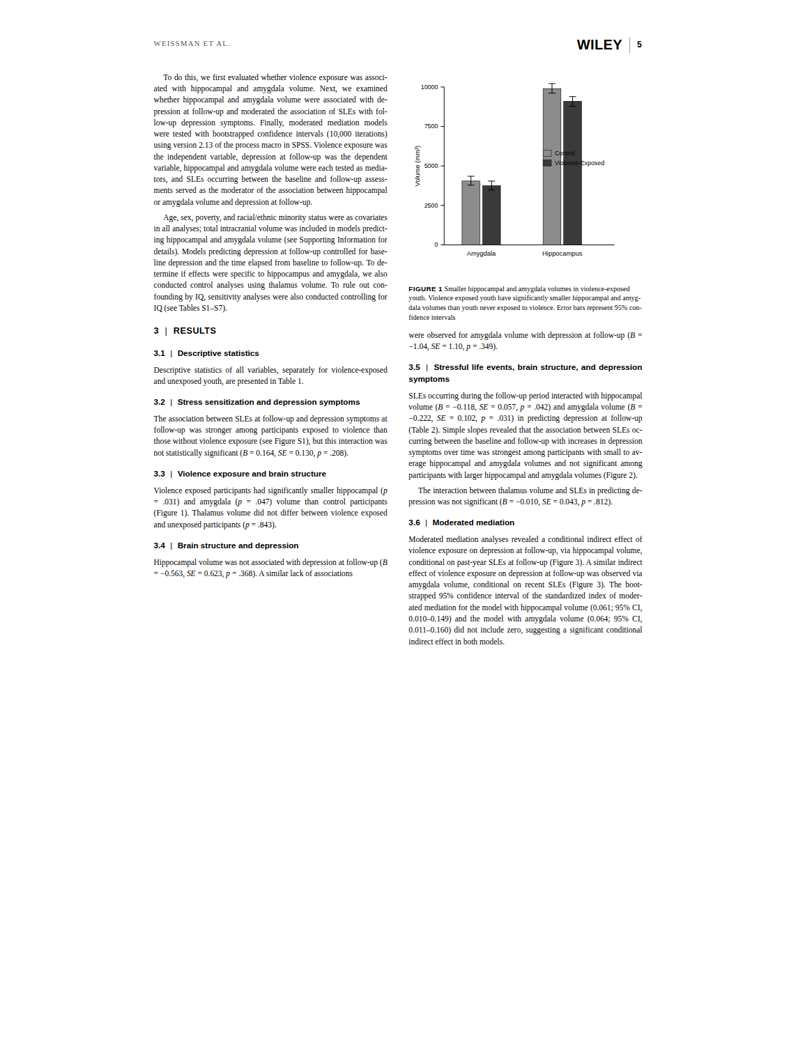WEISSMAN ET AL.
WILEY
5
To do this, we first evaluated whether violence exposure was associated with hippocampal and amygdala volume. Next, we examined whether hippocampal and amygdala volume were associated with depression at follow-up and moderated the association of SLEs with follow-up depression symptoms. Finally, moderated mediation models were tested with bootstrapped confidence intervals (10,000 iterations) using version 2.13 of the process macro in SPSS. Violence exposure was the independent variable, depression at follow-up was the dependent variable, hippocampal and amygdala volume were each tested as mediators, and SLEs occurring between the baseline and follow-up assessments served as the moderator of the association between hippocampal or amygdala volume and depression at follow-up.
Age, sex, poverty, and racial/ethnic minority status were as covariates in all analyses; total intracranial volume was included in models predicting hippocampal and amygdala volume (see Supporting Information for details). Models predicting depression at follow-up controlled for baseline depression and the time elapsed from baseline to follow-up. To determine if effects were specific to hippocampus and amygdala, we also conducted control analyses using thalamus volume. To rule out confounding by IQ, sensitivity analyses were also conducted controlling for IQ (see Tables S1–S7).
3 | RESULTS
3.1 | Descriptive statistics
Descriptive statistics of all variables, separately for violence-exposed and unexposed youth, are presented in Table 1.
3.2 | Stress sensitization and depression symptoms
The association between SLEs at follow-up and depression symptoms at follow-up was stronger among participants exposed to violence than those without violence exposure (see Figure S1), but this interaction was not statistically significant (B = 0.164, SE = 0.130, p = .208).
3.3 | Violence exposure and brain structure
Violence exposed participants had significantly smaller hippocampal (p = .031) and amygdala (p = .047) volume than control participants (Figure 1). Thalamus volume did not differ between violence exposed and unexposed participants (p = .843).
3.4 | Brain structure and depression
Hippocampal volume was not associated with depression at follow-up (B = −0.563, SE = 0.623, p = .368). A similar lack of associations
0 2500 5000 7500 10000 Volume (mm³) Amygdala Hippocampus Control Violence-Exposed
FIGURE 1 Smaller hippocampal and amygdala volumes in violence-exposed youth. Violence exposed youth have significantly smaller hippocampal and amygdala volumes than youth never exposed to violence. Error bars represent 95% confidence intervals
were observed for amygdala volume with depression at follow-up (B = −1.04, SE = 1.10, p = .349).
3.5 | Stressful life events, brain structure, and depression symptoms
SLEs occurring during the follow-up period interacted with hippocampal volume (B = −0.118, SE = 0.057, p = .042) and amygdala volume (B = −0.222, SE = 0.102, p = .031) in predicting depression at follow-up (Table 2). Simple slopes revealed that the association between SLEs occurring between the baseline and follow-up with increases in depression symptoms over time was strongest among participants with small to average hippocampal and amygdala volumes and not significant among participants with larger hippocampal and amygdala volumes (Figure 2).
The interaction between thalamus volume and SLEs in predicting depression was not significant (B = −0.010, SE = 0.043, p = .812).
3.6 | Moderated mediation
Moderated mediation analyses revealed a conditional indirect effect of violence exposure on depression at follow-up, via hippocampal volume, conditional on past-year SLEs at follow-up (Figure 3). A similar indirect effect of violence exposure on depression at follow-up was observed via amygdala volume, conditional on recent SLEs (Figure 3). The bootstrapped 95% confidence interval of the standardized index of moderated mediation for the model with hippocampal volume (0.061; 95% CI, 0.010–0.149) and the model with amygdala volume (0.064; 95% CI, 0.011–0.160) did not include zero, suggesting a significant conditional indirect effect in both models.